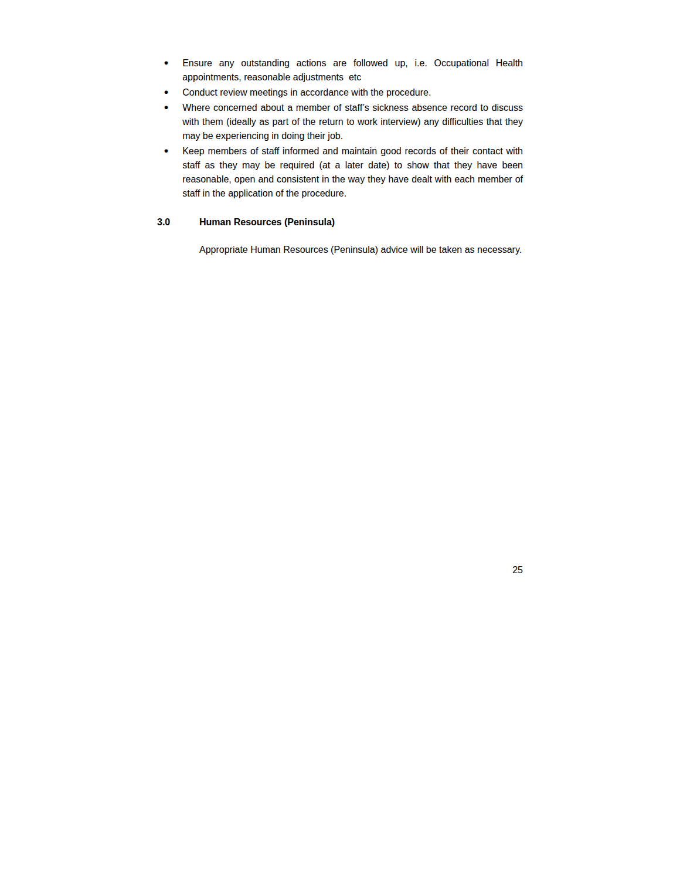Ensure any outstanding actions are followed up, i.e. Occupational Health appointments, reasonable adjustments etc
Conduct review meetings in accordance with the procedure.
Where concerned about a member of staff’s sickness absence record to discuss with them (ideally as part of the return to work interview) any difficulties that they may be experiencing in doing their job.
Keep members of staff informed and maintain good records of their contact with staff as they may be required (at a later date) to show that they have been reasonable, open and consistent in the way they have dealt with each member of staff in the application of the procedure.
3.0 Human Resources (Peninsula)
Appropriate Human Resources (Peninsula) advice will be taken as necessary.
25